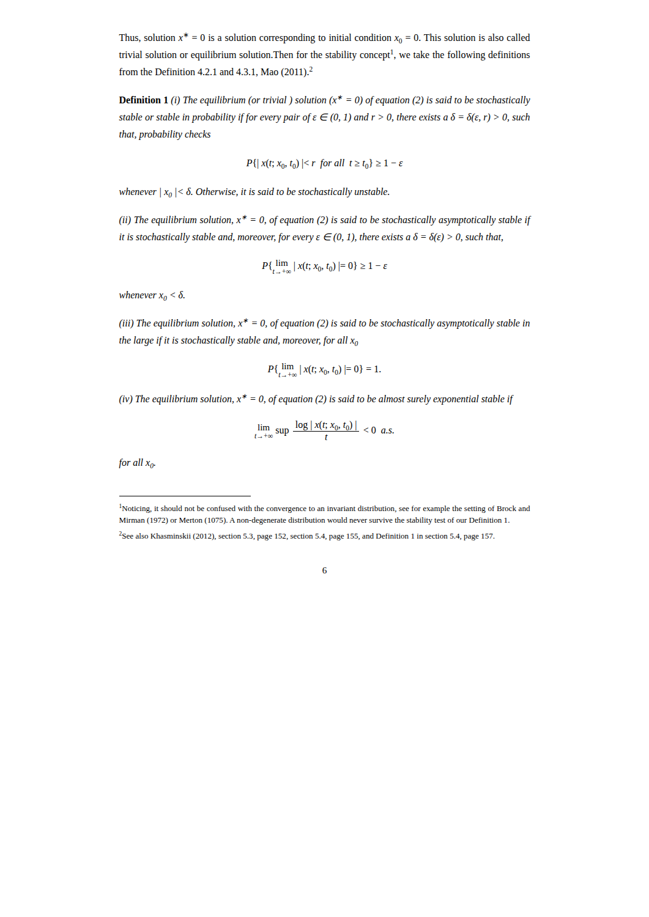Thus, solution x∗ = 0 is a solution corresponding to initial condition x0 = 0. This solution is also called trivial solution or equilibrium solution.Then for the stability concept1, we take the following definitions from the Definition 4.2.1 and 4.3.1, Mao (2011).2
Definition 1 (i) The equilibrium (or trivial ) solution (x∗ = 0) of equation (2) is said to be stochastically stable or stable in probability if for every pair of ε ∈ (0, 1) and r > 0, there exists a δ = δ(ε, r) > 0, such that, probability checks
P{| x(t; x0, t0) |< r for all t ≥ t0} ≥ 1 − ε
whenever | x0 |< δ. Otherwise, it is said to be stochastically unstable.
(ii) The equilibrium solution, x∗ = 0, of equation (2) is said to be stochastically asymptotically stable if it is stochastically stable and, moreover, for every ε ∈ (0, 1), there exists a δ = δ(ε) > 0, such that,
P{lim t→+∞ | x(t; x0, t0) |= 0} ≥ 1 − ε
whenever x0 < δ.
(iii) The equilibrium solution, x∗ = 0, of equation (2) is said to be stochastically asymptotically stable in the large if it is stochastically stable and, moreover, for all x0
P{lim t→+∞ | x(t; x0, t0) |= 0} = 1.
(iv) The equilibrium solution, x∗ = 0, of equation (2) is said to be almost surely exponential stable if
lim t→+∞ sup log | x(t; x0, t0) |t < 0 a.s.
for all x0.
1Noticing, it should not be confused with the convergence to an invariant distribution, see for example the setting of Brock and Mirman (1972) or Merton (1075). A non-degenerate distribution would never survive the stability test of our Definition 1.
2See also Khasminskii (2012), section 5.3, page 152, section 5.4, page 155, and Definition 1 in section 5.4, page 157.
6